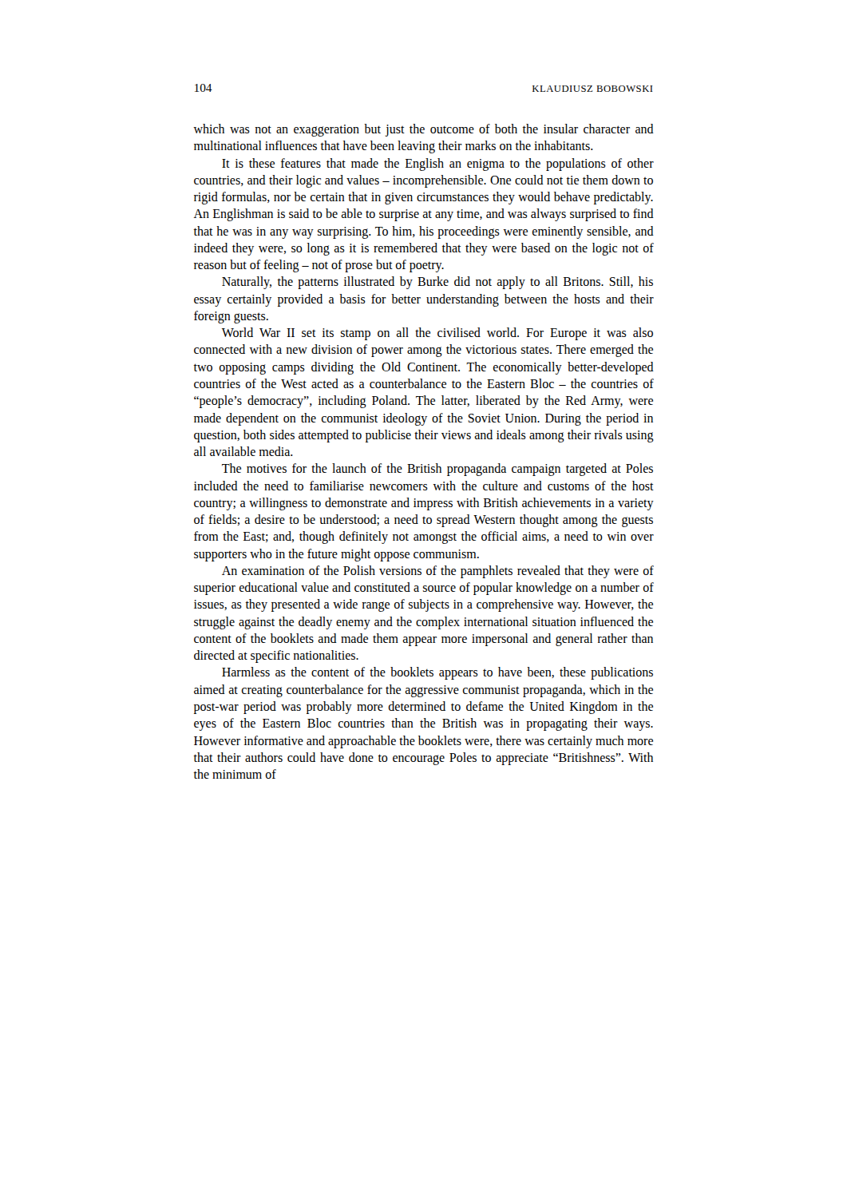104 KLAUDIUSZ BOBOWSKI
which was not an exaggeration but just the outcome of both the insular charac­ter and multinational influences that have been leaving their marks on the in­habitants.
It is these features that made the English an enigma to the populations of other countries, and their logic and values – incomprehensible. One could not tie them down to rigid formulas, nor be certain that in given circumstances they would behave predictably. An Englishman is said to be able to surprise at any time, and was always surprised to find that he was in any way surprising. To him, his proceedings were eminently sensible, and indeed they were, so long as it is remembered that they were based on the logic not of reason but of feeling – not of prose but of poetry.
Naturally, the patterns illustrated by Burke did not apply to all Britons. Still, his essay certainly provided a basis for better understanding between the hosts and their foreign guests.
World War II set its stamp on all the civilised world. For Europe it was also connected with a new division of power among the victorious states. There emerged the two opposing camps dividing the Old Continent. The economi­cally better-developed countries of the West acted as a counterbalance to the Eastern Bloc – the countries of “people’s democracy”, including Poland. The latter, liberated by the Red Army, were made dependent on the communist ideology of the Soviet Union. During the period in question, both sides at­tempted to publicise their views and ideals among their rivals using all avail­able media.
The motives for the launch of the British propaganda campaign targeted at Poles included the need to familiarise newcomers with the culture and customs of the host country; a willingness to demonstrate and impress with British achievements in a variety of fields; a desire to be understood; a need to spread Western thought among the guests from the East; and, though definitely not amongst the official aims, a need to win over supporters who in the future might oppose communism.
An examination of the Polish versions of the pamphlets revealed that they were of superior educational value and constituted a source of popular knowl­edge on a number of issues, as they presented a wide range of subjects in a comprehensive way. However, the struggle against the deadly enemy and the complex international situation influenced the content of the booklets and made them appear more impersonal and general rather than directed at specific na­tionalities.
Harmless as the content of the booklets appears to have been, these publi­cations aimed at creating counterbalance for the aggressive communist propa­ganda, which in the post-war period was probably more determined to defame the United Kingdom in the eyes of the Eastern Bloc countries than the British was in propagating their ways. However informative and approachable the booklets were, there was certainly much more that their authors could have done to encourage Poles to appreciate “Britishness”. With the minimum of